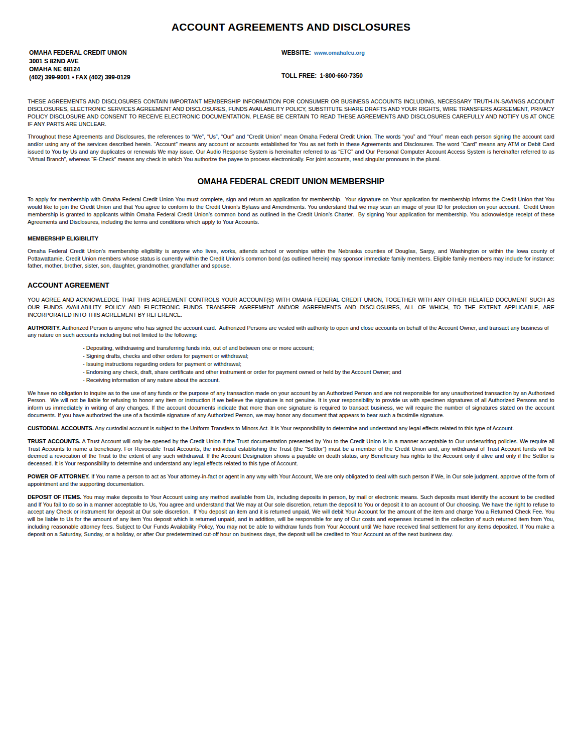ACCOUNT AGREEMENTS AND DISCLOSURES
| OMAHA FEDERAL CREDIT UNION 3001 S 82ND AVE OMAHA NE 68124 (402) 399-9001 • FAX (402) 399-0129 | WEBSITE: www.omahafcu.org TOLL FREE: 1-800-660-7350 |
THESE AGREEMENTS AND DISCLOSURES CONTAIN IMPORTANT MEMBERSHIP INFORMATION FOR CONSUMER OR BUSINESS ACCOUNTS INCLUDING, NECESSARY TRUTH-IN-SAVINGS ACCOUNT DISCLOSURES, ELECTRONIC SERVICES AGREEMENT AND DISCLOSURES, FUNDS AVAILABILITY POLICY, SUBSTITUTE SHARE DRAFTS AND YOUR RIGHTS, WIRE TRANSFERS AGREEMENT, PRIVACY POLICY DISCLOSURE AND CONSENT TO RECEIVE ELECTRONIC DOCUMENTATION. PLEASE BE CERTAIN TO READ THESE AGREEMENTS AND DISCLOSURES CAREFULLY AND NOTIFY US AT ONCE IF ANY PARTS ARE UNCLEAR.
Throughout these Agreements and Disclosures, the references to “We”, “Us”, “Our” and “Credit Union” mean Omaha Federal Credit Union. The words “you” and “Your” mean each person signing the account card and/or using any of the services described herein. “Account” means any account or accounts established for You as set forth in these Agreements and Disclosures. The word “Card” means any ATM or Debit Card issued to You by Us and any duplicates or renewals We may issue. Our Audio Response System is hereinafter referred to as “ETC” and Our Personal Computer Account Access System is hereinafter referred to as “Virtual Branch”, whereas “E-Check” means any check in which You authorize the payee to process electronically. For joint accounts, read singular pronouns in the plural.
OMAHA FEDERAL CREDIT UNION MEMBERSHIP
To apply for membership with Omaha Federal Credit Union You must complete, sign and return an application for membership. Your signature on Your application for membership informs the Credit Union that You would like to join the Credit Union and that You agree to conform to the Credit Union’s Bylaws and Amendments. You understand that we may scan an image of your ID for protection on your account. Credit Union membership is granted to applicants within Omaha Federal Credit Union’s common bond as outlined in the Credit Union’s Charter. By signing Your application for membership. You acknowledge receipt of these Agreements and Disclosures, including the terms and conditions which apply to Your Accounts.
MEMBERSHIP ELIGIBILITY
Omaha Federal Credit Union’s membership eligibility is anyone who lives, works, attends school or worships within the Nebraska counties of Douglas, Sarpy, and Washington or within the Iowa county of Pottawattamie. Credit Union members whose status is currently within the Credit Union’s common bond (as outlined herein) may sponsor immediate family members. Eligible family members may include for instance: father, mother, brother, sister, son, daughter, grandmother, grandfather and spouse.
ACCOUNT AGREEMENT
YOU AGREE AND ACKNOWLEDGE THAT THIS AGREEMENT CONTROLS YOUR ACCOUNT(S) WITH OMAHA FEDERAL CREDIT UNION, TOGETHER WITH ANY OTHER RELATED DOCUMENT SUCH AS OUR FUNDS AVAILABILITY POLICY AND ELECTRONIC FUNDS TRANSFER AGREEMENT AND/OR AGREEMENTS AND DISCLOSURES, ALL OF WHICH, TO THE EXTENT APPLICABLE, ARE INCORPORATED INTO THIS AGREEMENT BY REFERENCE.
AUTHORITY. Authorized Person is anyone who has signed the account card. Authorized Persons are vested with authority to open and close accounts on behalf of the Account Owner, and transact any business of any nature on such accounts including but not limited to the following:
- Depositing, withdrawing and transferring funds into, out of and between one or more account;
- Signing drafts, checks and other orders for payment or withdrawal;
- Issuing instructions regarding orders for payment or withdrawal;
- Endorsing any check, draft, share certificate and other instrument or order for payment owned or held by the Account Owner; and
- Receiving information of any nature about the account.
We have no obligation to inquire as to the use of any funds or the purpose of any transaction made on your account by an Authorized Person and are not responsible for any unauthorized transaction by an Authorized Person. We will not be liable for refusing to honor any item or instruction if we believe the signature is not genuine. It is your responsibility to provide us with specimen signatures of all Authorized Persons and to inform us immediately in writing of any changes. If the account documents indicate that more than one signature is required to transact business, we will require the number of signatures stated on the account documents. If you have authorized the use of a facsimile signature of any Authorized Person, we may honor any document that appears to bear such a facsimile signature.
CUSTODIAL ACCOUNTS. Any custodial account is subject to the Uniform Transfers to Minors Act. It is Your responsibility to determine and understand any legal effects related to this type of Account.
TRUST ACCOUNTS. A Trust Account will only be opened by the Credit Union if the Trust documentation presented by You to the Credit Union is in a manner acceptable to Our underwriting policies. We require all Trust Accounts to name a beneficiary. For Revocable Trust Accounts, the individual establishing the Trust (the “Settlor”) must be a member of the Credit Union and, any withdrawal of Trust Account funds will be deemed a revocation of the Trust to the extent of any such withdrawal. If the Account Designation shows a payable on death status, any Beneficiary has rights to the Account only if alive and only if the Settlor is deceased. It is Your responsibility to determine and understand any legal effects related to this type of Account.
POWER OF ATTORNEY. If You name a person to act as Your attorney-in-fact or agent in any way with Your Account, We are only obligated to deal with such person if We, in Our sole judgment, approve of the form of appointment and the supporting documentation.
DEPOSIT OF ITEMS. You may make deposits to Your Account using any method available from Us, including deposits in person, by mail or electronic means. Such deposits must identify the account to be credited and If You fail to do so in a manner acceptable to Us, You agree and understand that We may at Our sole discretion, return the deposit to You or deposit it to an account of Our choosing. We have the right to refuse to accept any Check or instrument for deposit at Our sole discretion. If You deposit an item and it is returned unpaid, We will debit Your Account for the amount of the item and charge You a Returned Check Fee. You will be liable to Us for the amount of any item You deposit which is returned unpaid, and in addition, will be responsible for any of Our costs and expenses incurred in the collection of such returned item from You, including reasonable attorney fees. Subject to Our Funds Availability Policy, You may not be able to withdraw funds from Your Account until We have received final settlement for any items deposited. If You make a deposit on a Saturday, Sunday, or a holiday, or after Our predetermined cut-off hour on business days, the deposit will be credited to Your Account as of the next business day.